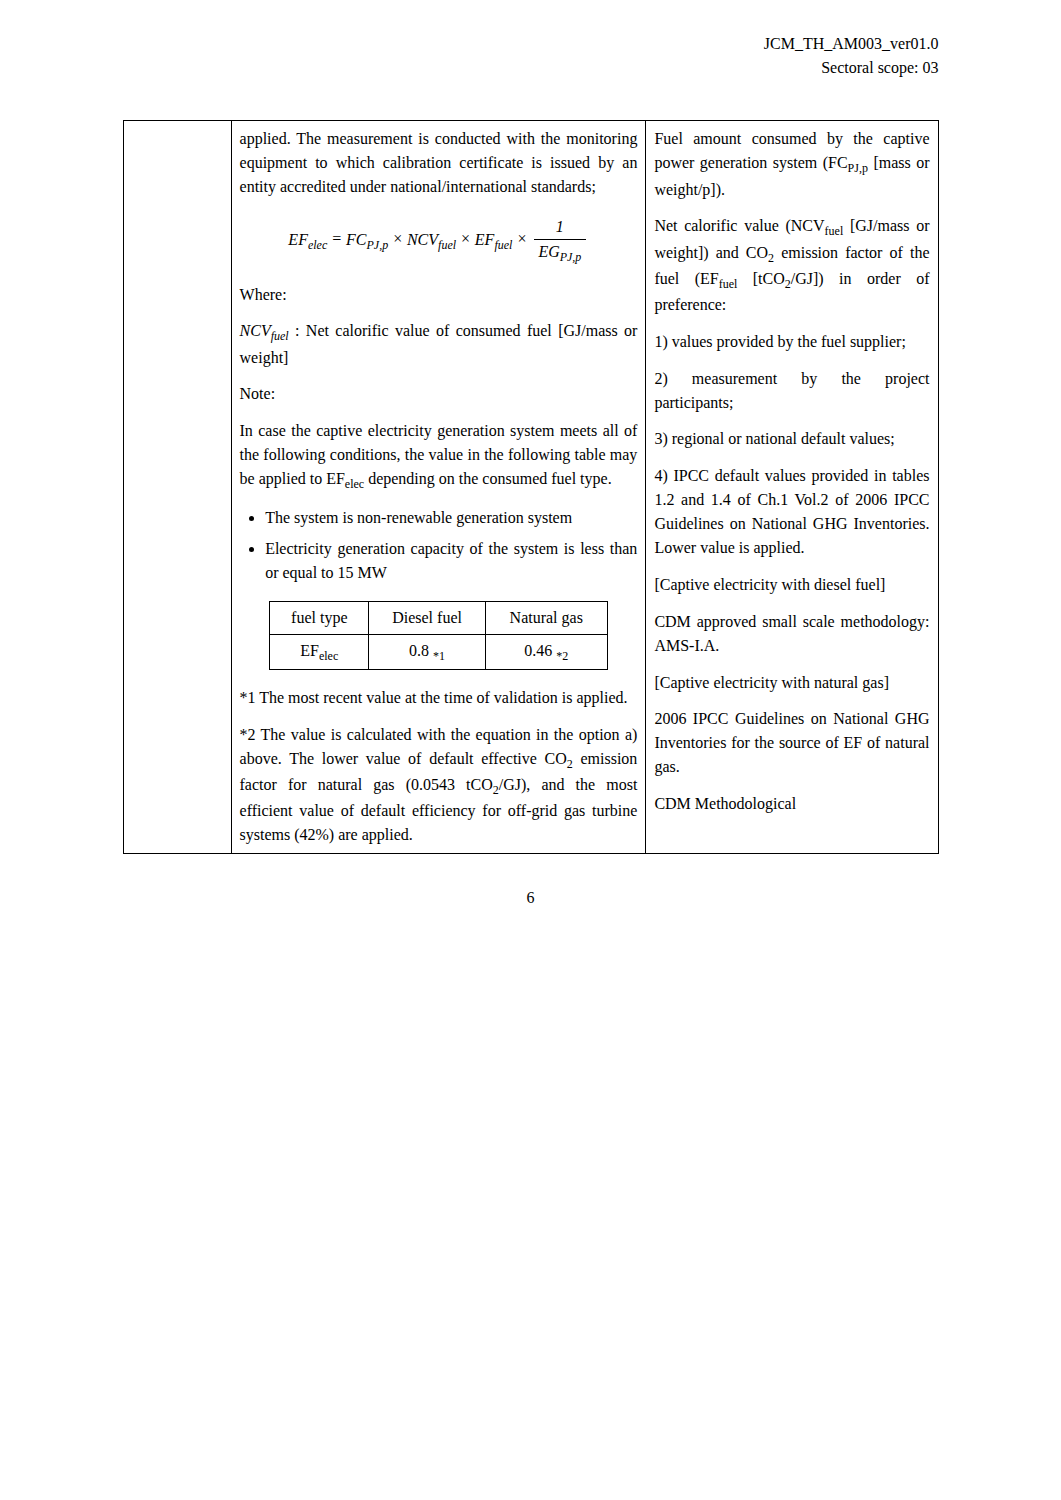JCM_TH_AM003_ver01.0 Sectoral scope: 03
| | applied. The measurement is conducted with the monitoring equipment to which calibration certificate is issued by an entity accredited under national/international standards; EF elec = FC PJ,p × NCV fuel × EF fuel × 1 EG PJ,p Where: NCV fuel : Net calorific value of consumed fuel [GJ/mass or weight] Note: In case the captive electricity generation system meets all of the following conditions, the value in the following table may be applied to EF elec depending on the consumed fuel type. The system is non-renewable generation system Electricity generation capacity of the system is less than or equal to 15 MW / fuel type / Diesel fuel / Natural gas / / EF elec / 0.8 *1 / 0.46 *2 / *1 The most recent value at the time of validation is applied. *2 The value is calculated with the equation in the option a) above. The lower value of default effective CO 2 emission factor for natural gas (0.0543 tCO 2 /GJ), and the most efficient value of default efficiency for off-grid gas turbine systems (42%) are applied. | Fuel amount consumed by the captive power generation system (FC PJ,p [mass or weight/p]). Net calorific value (NCV fuel [GJ/mass or weight]) and CO 2 emission factor of the fuel (EF fuel [tCO 2 /GJ]) in order of preference: 1) values provided by the fuel supplier; 2) measurement by the project participants; 3) regional or national default values; 4) IPCC default values provided in tables 1.2 and 1.4 of Ch.1 Vol.2 of 2006 IPCC Guidelines on National GHG Inventories. Lower value is applied. [Captive electricity with diesel fuel] CDM approved small scale methodology: AMS-I.A. [Captive electricity with natural gas] 2006 IPCC Guidelines on National GHG Inventories for the source of EF of natural gas. CDM Methodological |
6